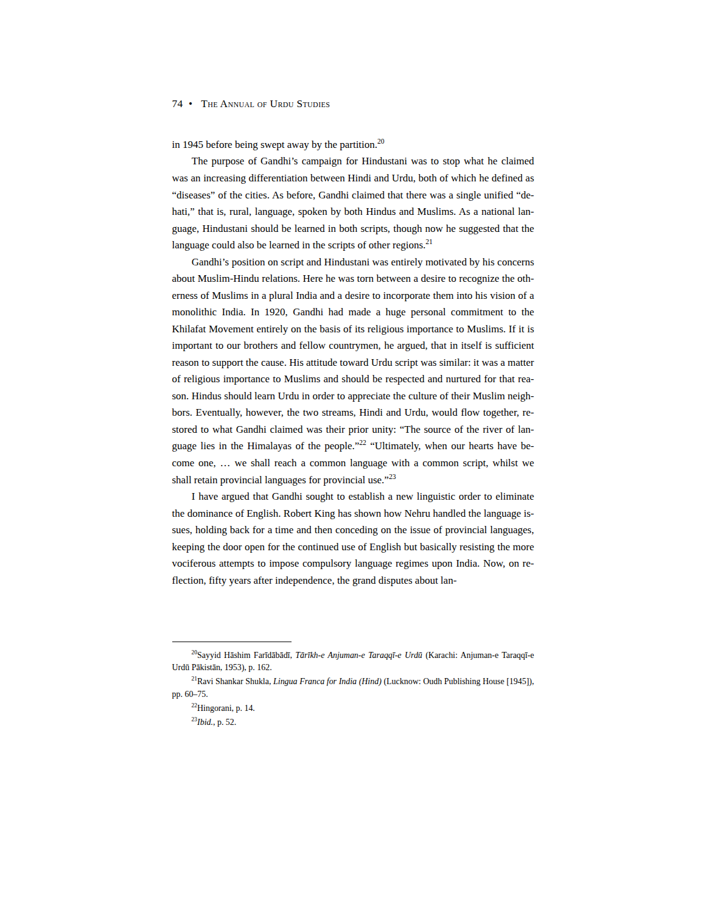74 • The Annual of Urdu Studies
in 1945 before being swept away by the partition.20
The purpose of Gandhi’s campaign for Hindustani was to stop what he claimed was an increasing differentiation between Hindi and Urdu, both of which he defined as “diseases” of the cities. As before, Gandhi claimed that there was a single unified “dehati,” that is, rural, language, spoken by both Hindus and Muslims. As a national language, Hindustani should be learned in both scripts, though now he suggested that the language could also be learned in the scripts of other regions.21
Gandhi’s position on script and Hindustani was entirely motivated by his concerns about Muslim-Hindu relations. Here he was torn between a desire to recognize the otherness of Muslims in a plural India and a desire to incorporate them into his vision of a monolithic India. In 1920, Gandhi had made a huge personal commitment to the Khilafat Movement entirely on the basis of its religious importance to Muslims. If it is important to our brothers and fellow countrymen, he argued, that in itself is sufficient reason to support the cause. His attitude toward Urdu script was similar: it was a matter of religious importance to Muslims and should be respected and nurtured for that reason. Hindus should learn Urdu in order to appreciate the culture of their Muslim neighbors. Eventually, however, the two streams, Hindi and Urdu, would flow together, restored to what Gandhi claimed was their prior unity: “The source of the river of language lies in the Himalayas of the people.”22 “Ultimately, when our hearts have become one, … we shall reach a common language with a common script, whilst we shall retain provincial languages for provincial use.”23
I have argued that Gandhi sought to establish a new linguistic order to eliminate the dominance of English. Robert King has shown how Nehru handled the language issues, holding back for a time and then conceding on the issue of provincial languages, keeping the door open for the continued use of English but basically resisting the more vociferous attempts to impose compulsory language regimes upon India. Now, on reflection, fifty years after independence, the grand disputes about lan-
20Sayyid Hāshim Farīdābādī, Tārīkh-e Anjuman-e Taraqqī-e Urdū (Karachi: Anjuman-e Taraqqī-e Urdū Pākistān, 1953), p. 162.
21Ravi Shankar Shukla, Lingua Franca for India (Hind) (Lucknow: Oudh Publishing House [1945]), pp. 60–75.
22Hingorani, p. 14.
23Ibid., p. 52.